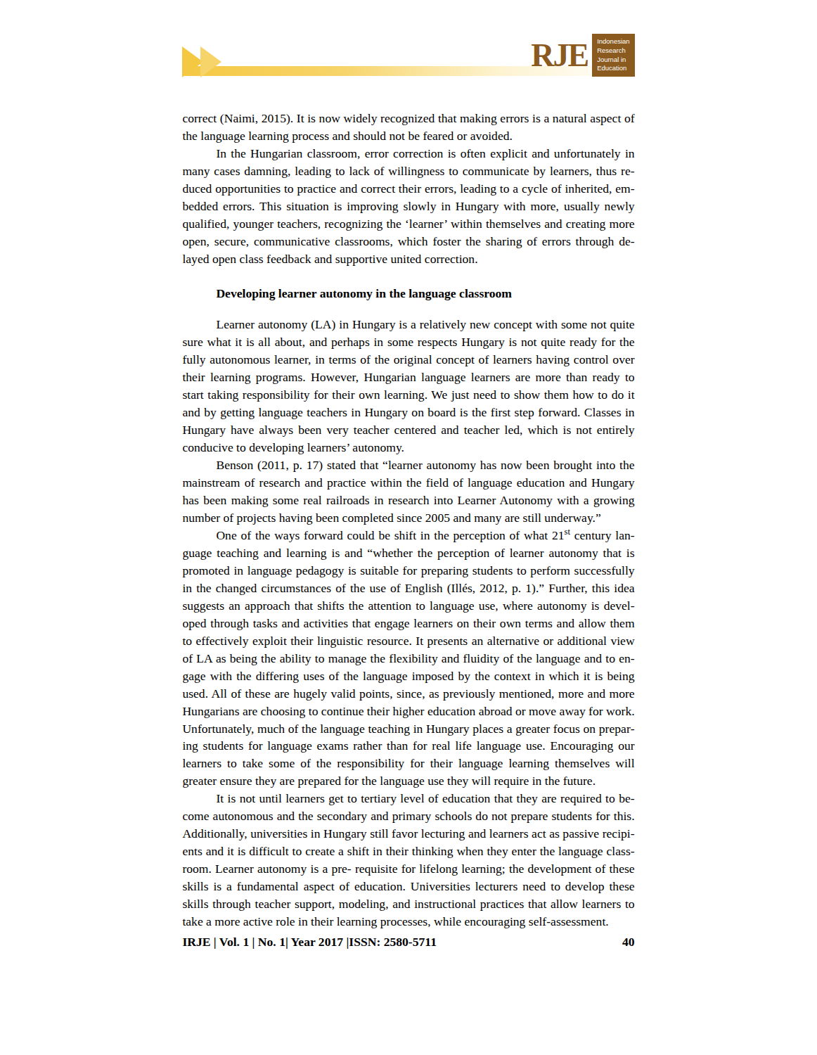RJE Indonesian
Research
Journal in
Education
correct (Naimi, 2015). It is now widely recognized that making errors is a natural aspect of the language learning process and should not be feared or avoided.
In the Hungarian classroom, error correction is often explicit and unfortunately in many cases damning, leading to lack of willingness to communicate by learners, thus reduced opportunities to practice and correct their errors, leading to a cycle of inherited, embedded errors. This situation is improving slowly in Hungary with more, usually newly qualified, younger teachers, recognizing the ‘learner’ within themselves and creating more open, secure, communicative classrooms, which foster the sharing of errors through delayed open class feedback and supportive united correction.
Developing learner autonomy in the language classroom
Learner autonomy (LA) in Hungary is a relatively new concept with some not quite sure what it is all about, and perhaps in some respects Hungary is not quite ready for the fully autonomous learner, in terms of the original concept of learners having control over their learning programs. However, Hungarian language learners are more than ready to start taking responsibility for their own learning. We just need to show them how to do it and by getting language teachers in Hungary on board is the first step forward. Classes in Hungary have always been very teacher centered and teacher led, which is not entirely conducive to developing learners’ autonomy.
Benson (2011, p. 17) stated that “learner autonomy has now been brought into the mainstream of research and practice within the field of language education and Hungary has been making some real railroads in research into Learner Autonomy with a growing number of projects having been completed since 2005 and many are still underway.”
One of the ways forward could be shift in the perception of what 21st century language teaching and learning is and “whether the perception of learner autonomy that is promoted in language pedagogy is suitable for preparing students to perform successfully in the changed circumstances of the use of English (Illés, 2012, p. 1).” Further, this idea suggests an approach that shifts the attention to language use, where autonomy is developed through tasks and activities that engage learners on their own terms and allow them to effectively exploit their linguistic resource. It presents an alternative or additional view of LA as being the ability to manage the flexibility and fluidity of the language and to engage with the differing uses of the language imposed by the context in which it is being used. All of these are hugely valid points, since, as previously mentioned, more and more Hungarians are choosing to continue their higher education abroad or move away for work. Unfortunately, much of the language teaching in Hungary places a greater focus on preparing students for language exams rather than for real life language use. Encouraging our learners to take some of the responsibility for their language learning themselves will greater ensure they are prepared for the language use they will require in the future.
It is not until learners get to tertiary level of education that they are required to become autonomous and the secondary and primary schools do not prepare students for this. Additionally, universities in Hungary still favor lecturing and learners act as passive recipients and it is difficult to create a shift in their thinking when they enter the language classroom. Learner autonomy is a pre- requisite for lifelong learning; the development of these skills is a fundamental aspect of education. Universities lecturers need to develop these skills through teacher support, modeling, and instructional practices that allow learners to take a more active role in their learning processes, while encouraging self-assessment.
IRJE | Vol. 1 | No. 1| Year 2017 |ISSN: 2580-5711 40